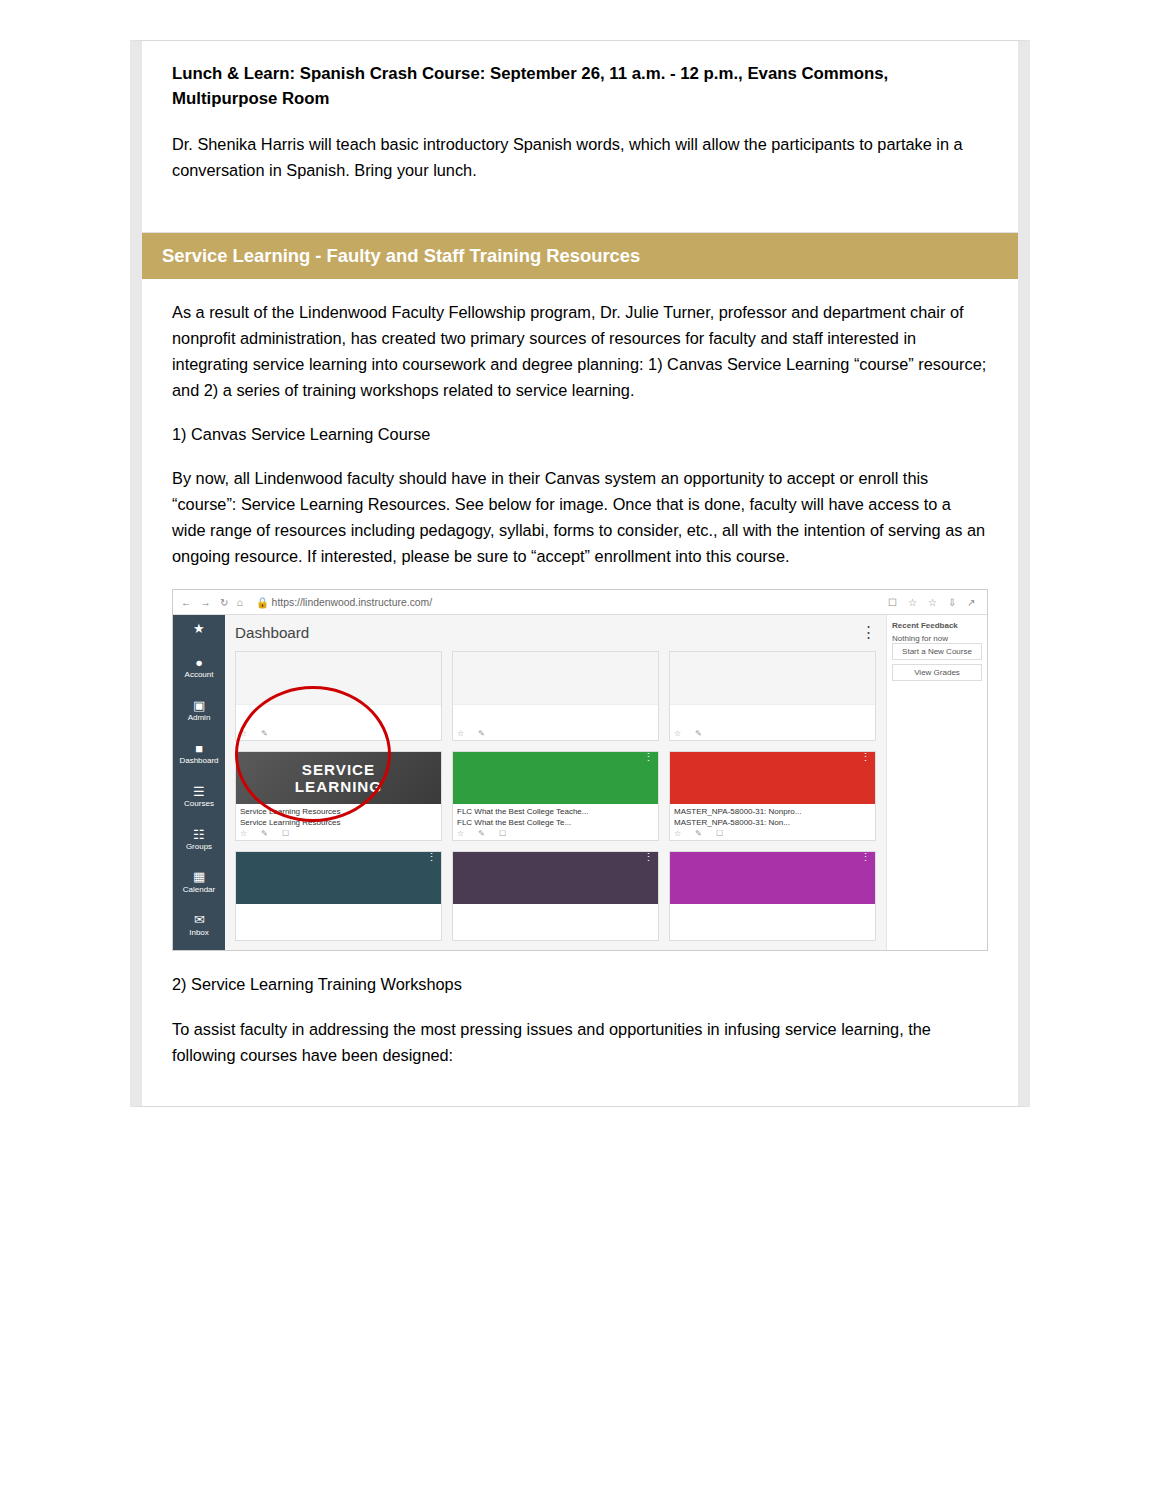Lunch & Learn: Spanish Crash Course: September 26, 11 a.m. - 12 p.m., Evans Commons, Multipurpose Room
Dr. Shenika Harris will teach basic introductory Spanish words, which will allow the participants to partake in a conversation in Spanish. Bring your lunch.
Service Learning - Faulty and Staff Training Resources
As a result of the Lindenwood Faculty Fellowship program, Dr. Julie Turner, professor and department chair of nonprofit administration, has created two primary sources of resources for faculty and staff interested in integrating service learning into coursework and degree planning: 1) Canvas Service Learning “course” resource; and 2) a series of training workshops related to service learning.
1) Canvas Service Learning Course
By now, all Lindenwood faculty should have in their Canvas system an opportunity to accept or enroll this “course”: Service Learning Resources. See below for image. Once that is done, faculty will have access to a wide range of resources including pedagogy, syllabi, forms to consider, etc., all with the intention of serving as an ongoing resource. If interested, please be sure to “accept” enrollment into this course.
← → ↻ ⌂ 🔒 https://lindenwood.instructure.com/ ☐ ☆ ☆ ⇩ ↗
★
●Account
▣Admin
■Dashboard
☰Courses
☷Groups
▦Calendar
✉Inbox
→Commons
Dashboard ⋮
☆ ✎
☆ ✎
☆ ✎
SERVICE
LEARNING
Service Learning Resources
Service Learning Resources
☆ ✎ ☐
⋮
FLC What the Best College Teache...
FLC What the Best College Te...
☆ ✎ ☐
⋮
MASTER_NPA-58000-31: Nonpro...
MASTER_NPA-58000-31: Non...
☆ ✎ ☐
⋮
⋮
⋮
Recent Feedback
Nothing for now
Start a New Course
View Grades
2) Service Learning Training Workshops
To assist faculty in addressing the most pressing issues and opportunities in infusing service learning, the following courses have been designed: